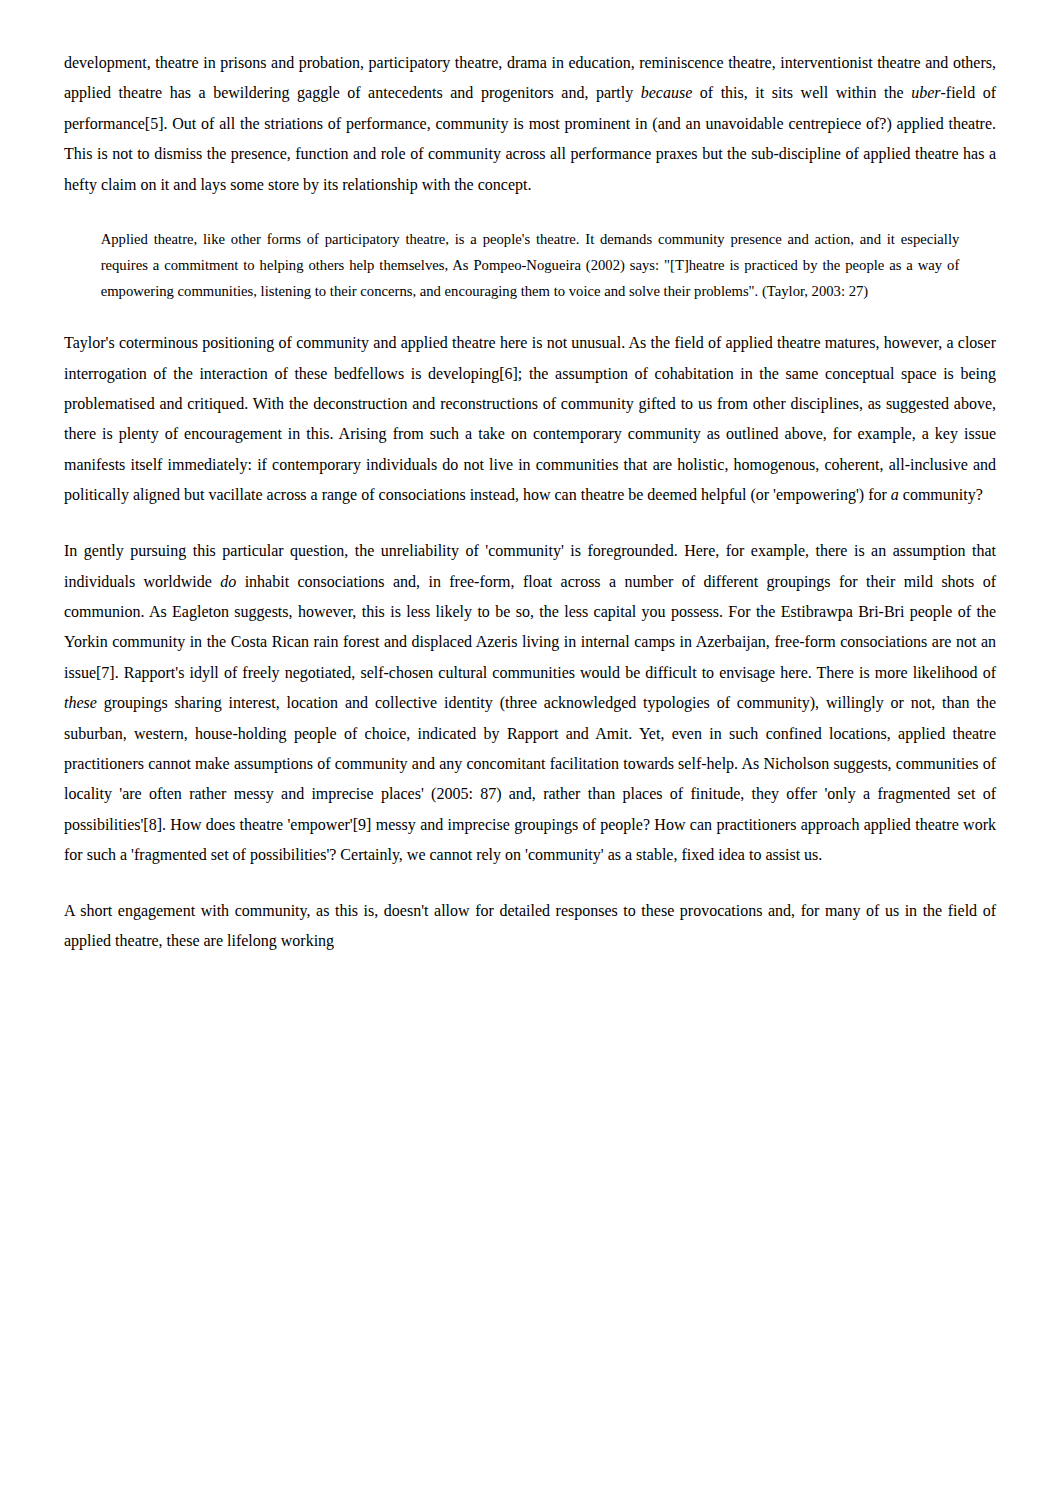development, theatre in prisons and probation, participatory theatre, drama in education, reminiscence theatre, interventionist theatre and others, applied theatre has a bewildering gaggle of antecedents and progenitors and, partly because of this, it sits well within the uber-field of performance[5]. Out of all the striations of performance, community is most prominent in (and an unavoidable centrepiece of?) applied theatre. This is not to dismiss the presence, function and role of community across all performance praxes but the sub-discipline of applied theatre has a hefty claim on it and lays some store by its relationship with the concept.
Applied theatre, like other forms of participatory theatre, is a people's theatre. It demands community presence and action, and it especially requires a commitment to helping others help themselves, As Pompeo-Nogueira (2002) says: "[T]heatre is practiced by the people as a way of empowering communities, listening to their concerns, and encouraging them to voice and solve their problems". (Taylor, 2003: 27)
Taylor's coterminous positioning of community and applied theatre here is not unusual. As the field of applied theatre matures, however, a closer interrogation of the interaction of these bedfellows is developing[6]; the assumption of cohabitation in the same conceptual space is being problematised and critiqued. With the deconstruction and reconstructions of community gifted to us from other disciplines, as suggested above, there is plenty of encouragement in this. Arising from such a take on contemporary community as outlined above, for example, a key issue manifests itself immediately: if contemporary individuals do not live in communities that are holistic, homogenous, coherent, all-inclusive and politically aligned but vacillate across a range of consociations instead, how can theatre be deemed helpful (or 'empowering') for a community?
In gently pursuing this particular question, the unreliability of 'community' is foregrounded. Here, for example, there is an assumption that individuals worldwide do inhabit consociations and, in free-form, float across a number of different groupings for their mild shots of communion. As Eagleton suggests, however, this is less likely to be so, the less capital you possess. For the Estibrawpa Bri-Bri people of the Yorkin community in the Costa Rican rain forest and displaced Azeris living in internal camps in Azerbaijan, free-form consociations are not an issue[7]. Rapport's idyll of freely negotiated, self-chosen cultural communities would be difficult to envisage here. There is more likelihood of these groupings sharing interest, location and collective identity (three acknowledged typologies of community), willingly or not, than the suburban, western, house-holding people of choice, indicated by Rapport and Amit. Yet, even in such confined locations, applied theatre practitioners cannot make assumptions of community and any concomitant facilitation towards self-help. As Nicholson suggests, communities of locality 'are often rather messy and imprecise places' (2005: 87) and, rather than places of finitude, they offer 'only a fragmented set of possibilities'[8]. How does theatre 'empower'[9] messy and imprecise groupings of people? How can practitioners approach applied theatre work for such a 'fragmented set of possibilities'? Certainly, we cannot rely on 'community' as a stable, fixed idea to assist us.
A short engagement with community, as this is, doesn't allow for detailed responses to these provocations and, for many of us in the field of applied theatre, these are lifelong working